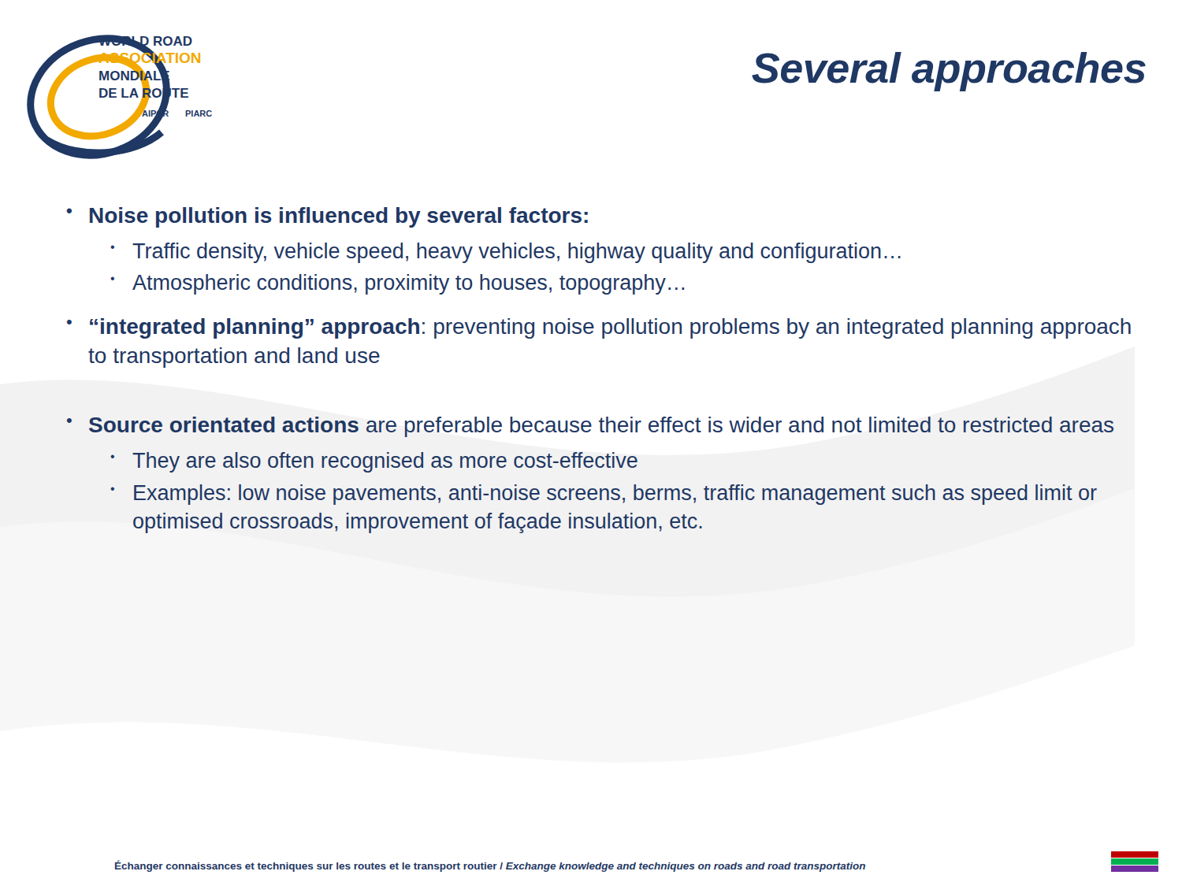WORLD ROAD ASSOCIATION MONDIALE DE LA ROUTE AIPCR PIARC
Several approaches
Noise pollution is influenced by several factors:
Traffic density, vehicle speed, heavy vehicles, highway quality and configuration…
Atmospheric conditions, proximity to houses, topography…
“integrated planning” approach: preventing noise pollution problems by an integrated planning approach to transportation and land use
Source orientated actions are preferable because their effect is wider and not limited to restricted areas
They are also often recognised as more cost-effective
Examples: low noise pavements, anti-noise screens, berms, traffic management such as speed limit or optimised crossroads, improvement of façade insulation, etc.
Échanger connaissances et techniques sur les routes et le transport routier / Exchange knowledge and techniques on roads and road transportation